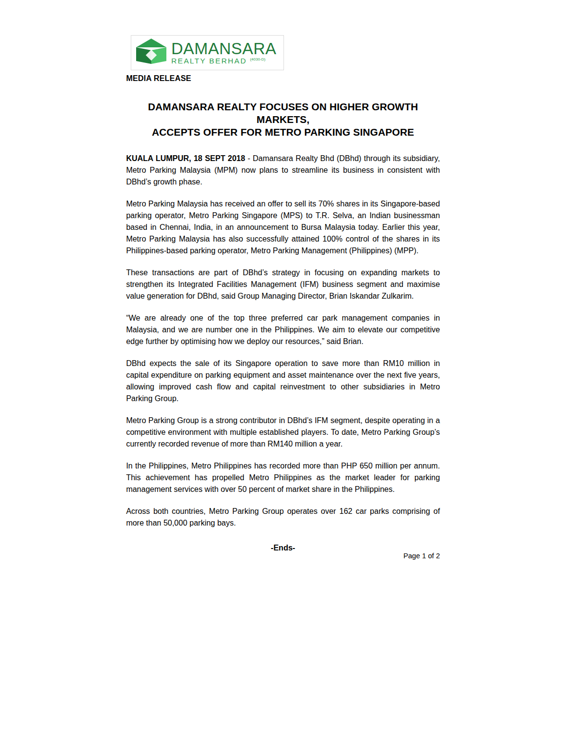DAMANSARA
REALTY BERHAD (4030-D)
MEDIA RELEASE
DAMANSARA REALTY FOCUSES ON HIGHER GROWTH MARKETS,
ACCEPTS OFFER FOR METRO PARKING SINGAPORE
KUALA LUMPUR, 18 SEPT 2018 - Damansara Realty Bhd (DBhd) through its subsidiary, Metro Parking Malaysia (MPM) now plans to streamline its business in consistent with DBhd’s growth phase.
Metro Parking Malaysia has received an offer to sell its 70% shares in its Singapore-based parking operator, Metro Parking Singapore (MPS) to T.R. Selva, an Indian businessman based in Chennai, India, in an announcement to Bursa Malaysia today. Earlier this year, Metro Parking Malaysia has also successfully attained 100% control of the shares in its Philippines-based parking operator, Metro Parking Management (Philippines) (MPP).
These transactions are part of DBhd’s strategy in focusing on expanding markets to strengthen its Integrated Facilities Management (IFM) business segment and maximise value generation for DBhd, said Group Managing Director, Brian Iskandar Zulkarim.
“We are already one of the top three preferred car park management companies in Malaysia, and we are number one in the Philippines. We aim to elevate our competitive edge further by optimising how we deploy our resources,” said Brian.
DBhd expects the sale of its Singapore operation to save more than RM10 million in capital expenditure on parking equipment and asset maintenance over the next five years, allowing improved cash flow and capital reinvestment to other subsidiaries in Metro Parking Group.
Metro Parking Group is a strong contributor in DBhd’s IFM segment, despite operating in a competitive environment with multiple established players. To date, Metro Parking Group’s currently recorded revenue of more than RM140 million a year.
In the Philippines, Metro Philippines has recorded more than PHP 650 million per annum. This achievement has propelled Metro Philippines as the market leader for parking management services with over 50 percent of market share in the Philippines.
Across both countries, Metro Parking Group operates over 162 car parks comprising of more than 50,000 parking bays.
-Ends-
Page 1 of 2